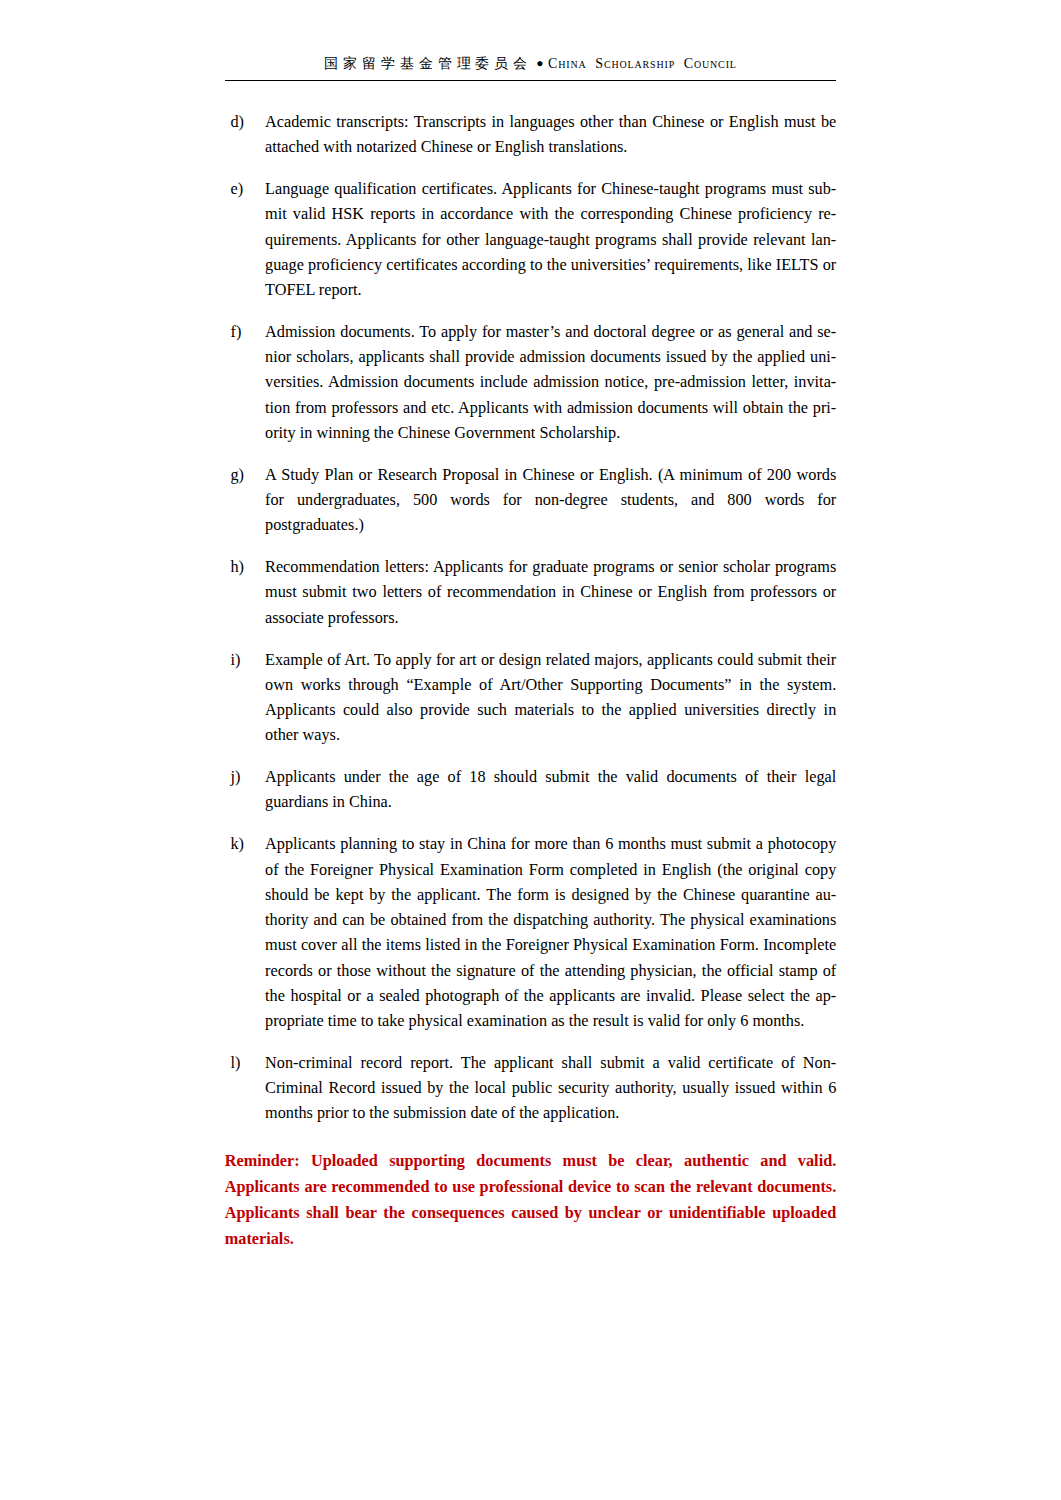国家留学基金管理委员会●China Scholarship Council
d) Academic transcripts: Transcripts in languages other than Chinese or English must be attached with notarized Chinese or English translations.
e) Language qualification certificates. Applicants for Chinese-taught programs must submit valid HSK reports in accordance with the corresponding Chinese proficiency requirements. Applicants for other language-taught programs shall provide relevant language proficiency certificates according to the universities’ requirements, like IELTS or TOFEL report.
f) Admission documents. To apply for master’s and doctoral degree or as general and senior scholars, applicants shall provide admission documents issued by the applied universities. Admission documents include admission notice, pre-admission letter, invitation from professors and etc. Applicants with admission documents will obtain the priority in winning the Chinese Government Scholarship.
g) A Study Plan or Research Proposal in Chinese or English. (A minimum of 200 words for undergraduates, 500 words for non-degree students, and 800 words for postgraduates.)
h) Recommendation letters: Applicants for graduate programs or senior scholar programs must submit two letters of recommendation in Chinese or English from professors or associate professors.
i) Example of Art. To apply for art or design related majors, applicants could submit their own works through “Example of Art/Other Supporting Documents” in the system. Applicants could also provide such materials to the applied universities directly in other ways.
j) Applicants under the age of 18 should submit the valid documents of their legal guardians in China.
k) Applicants planning to stay in China for more than 6 months must submit a photocopy of the Foreigner Physical Examination Form completed in English (the original copy should be kept by the applicant. The form is designed by the Chinese quarantine authority and can be obtained from the dispatching authority. The physical examinations must cover all the items listed in the Foreigner Physical Examination Form. Incomplete records or those without the signature of the attending physician, the official stamp of the hospital or a sealed photograph of the applicants are invalid. Please select the appropriate time to take physical examination as the result is valid for only 6 months.
l) Non-criminal record report. The applicant shall submit a valid certificate of Non-Criminal Record issued by the local public security authority, usually issued within 6 months prior to the submission date of the application.
Reminder: Uploaded supporting documents must be clear, authentic and valid. Applicants are recommended to use professional device to scan the relevant documents. Applicants shall bear the consequences caused by unclear or unidentifiable uploaded materials.